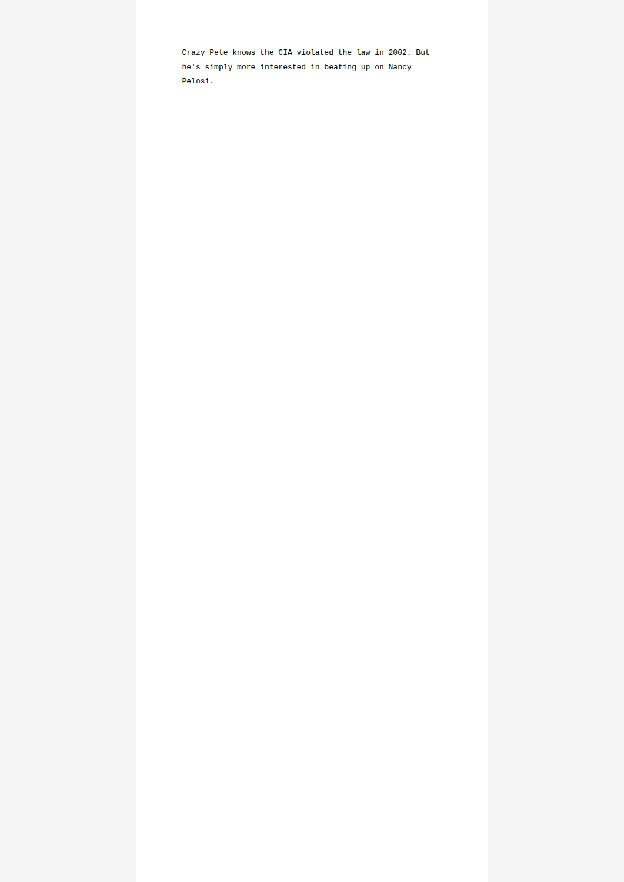Crazy Pete knows the CIA violated the law in 2002. But he's simply more interested in beating up on Nancy Pelosi.